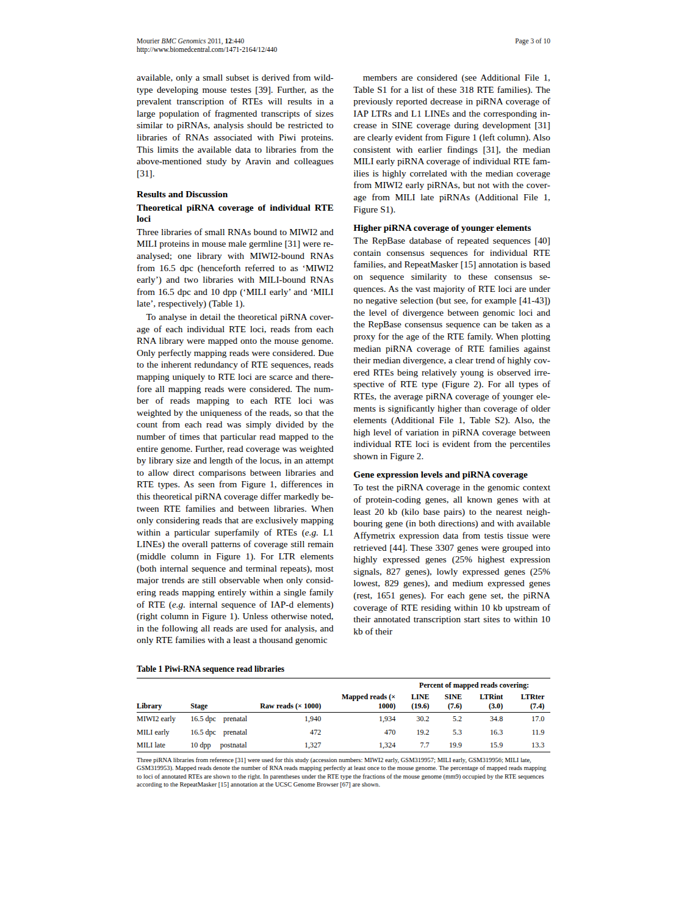Mourier BMC Genomics 2011, 12:440
http://www.biomedcentral.com/1471-2164/12/440
Page 3 of 10
available, only a small subset is derived from wild-type developing mouse testes [39]. Further, as the prevalent transcription of RTEs will results in a large population of fragmented transcripts of sizes similar to piRNAs, analysis should be restricted to libraries of RNAs associated with Piwi proteins. This limits the available data to libraries from the above-mentioned study by Aravin and colleagues [31].
Results and Discussion
Theoretical piRNA coverage of individual RTE loci
Three libraries of small RNAs bound to MIWI2 and MILI proteins in mouse male germline [31] were reanalysed; one library with MIWI2-bound RNAs from 16.5 dpc (henceforth referred to as ‘MIWI2 early’) and two libraries with MILI-bound RNAs from 16.5 dpc and 10 dpp (‘MILI early’ and ‘MILI late’, respectively) (Table 1).
To analyse in detail the theoretical piRNA coverage of each individual RTE loci, reads from each RNA library were mapped onto the mouse genome. Only perfectly mapping reads were considered. Due to the inherent redundancy of RTE sequences, reads mapping uniquely to RTE loci are scarce and therefore all mapping reads were considered. The number of reads mapping to each RTE loci was weighted by the uniqueness of the reads, so that the count from each read was simply divided by the number of times that particular read mapped to the entire genome. Further, read coverage was weighted by library size and length of the locus, in an attempt to allow direct comparisons between libraries and RTE types. As seen from Figure 1, differences in this theoretical piRNA coverage differ markedly between RTE families and between libraries. When only considering reads that are exclusively mapping within a particular superfamily of RTEs (e.g. L1 LINEs) the overall patterns of coverage still remain (middle column in Figure 1). For LTR elements (both internal sequence and terminal repeats), most major trends are still observable when only considering reads mapping entirely within a single family of RTE (e.g. internal sequence of IAP-d elements) (right column in Figure 1). Unless otherwise noted, in the following all reads are used for analysis, and only RTE families with a least a thousand genomic
members are considered (see Additional File 1, Table S1 for a list of these 318 RTE families). The previously reported decrease in piRNA coverage of IAP LTRs and L1 LINEs and the corresponding increase in SINE coverage during development [31] are clearly evident from Figure 1 (left column). Also consistent with earlier findings [31], the median MILI early piRNA coverage of individual RTE families is highly correlated with the median coverage from MIWI2 early piRNAs, but not with the coverage from MILI late piRNAs (Additional File 1, Figure S1).
Higher piRNA coverage of younger elements
The RepBase database of repeated sequences [40] contain consensus sequences for individual RTE families, and RepeatMasker [15] annotation is based on sequence similarity to these consensus sequences. As the vast majority of RTE loci are under no negative selection (but see, for example [41-43]) the level of divergence between genomic loci and the RepBase consensus sequence can be taken as a proxy for the age of the RTE family. When plotting median piRNA coverage of RTE families against their median divergence, a clear trend of highly covered RTEs being relatively young is observed irrespective of RTE type (Figure 2). For all types of RTEs, the average piRNA coverage of younger elements is significantly higher than coverage of older elements (Additional File 1, Table S2). Also, the high level of variation in piRNA coverage between individual RTE loci is evident from the percentiles shown in Figure 2.
Gene expression levels and piRNA coverage
To test the piRNA coverage in the genomic context of protein-coding genes, all known genes with at least 20 kb (kilo base pairs) to the nearest neighbouring gene (in both directions) and with available Affymetrix expression data from testis tissue were retrieved [44]. These 3307 genes were grouped into highly expressed genes (25% highest expression signals, 827 genes), lowly expressed genes (25% lowest, 829 genes), and medium expressed genes (rest, 1651 genes). For each gene set, the piRNA coverage of RTE residing within 10 kb upstream of their annotated transcription start sites to within 10 kb of their
Table 1 Piwi-RNA sequence read libraries
| | | | | Percent of mapped reads covering: |
| --- | --- | --- | --- | --- |
| Library | Stage | Raw reads (× 1000) | Mapped reads (× 1000) | LINE (19.6) | SINE (7.6) | LTRint (3.0) | LTRter (7.4) |
| MIWI2 early | 16.5 dpc prenatal | 1,940 | 1,934 | 30.2 | 5.2 | 34.8 | 17.0 |
| MILI early | 16.5 dpc prenatal | 472 | 470 | 19.2 | 5.3 | 16.3 | 11.9 |
| MILI late | 10 dpp postnatal | 1,327 | 1,324 | 7.7 | 19.9 | 15.9 | 13.3 |
Three piRNA libraries from reference [31] were used for this study (accession numbers: MIWI2 early, GSM319957; MILI early, GSM319956; MILI late, GSM319953). Mapped reads denote the number of RNA reads mapping perfectly at least once to the mouse genome. The percentage of mapped reads mapping to loci of annotated RTEs are shown to the right. In parentheses under the RTE type the fractions of the mouse genome (mm9) occupied by the RTE sequences according to the RepeatMasker [15] annotation at the UCSC Genome Browser [67] are shown.